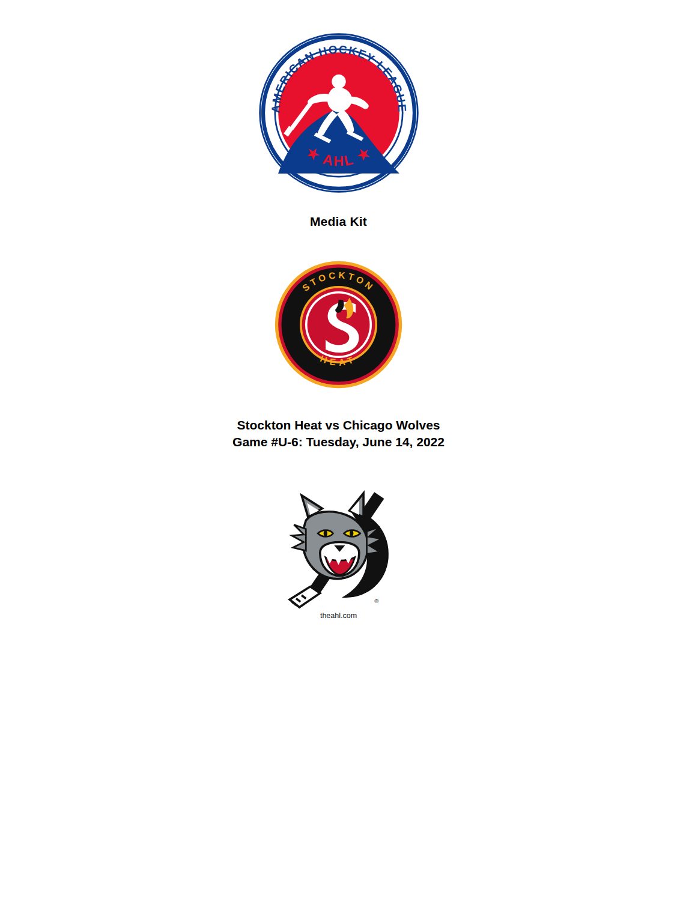AMERICAN HOCKEY LEAGUE ★ AHL ★
Media Kit
STOCKTON HEAT
Stockton Heat vs Chicago Wolves
Game #U-6: Tuesday, June 14, 2022
®
theahl.com